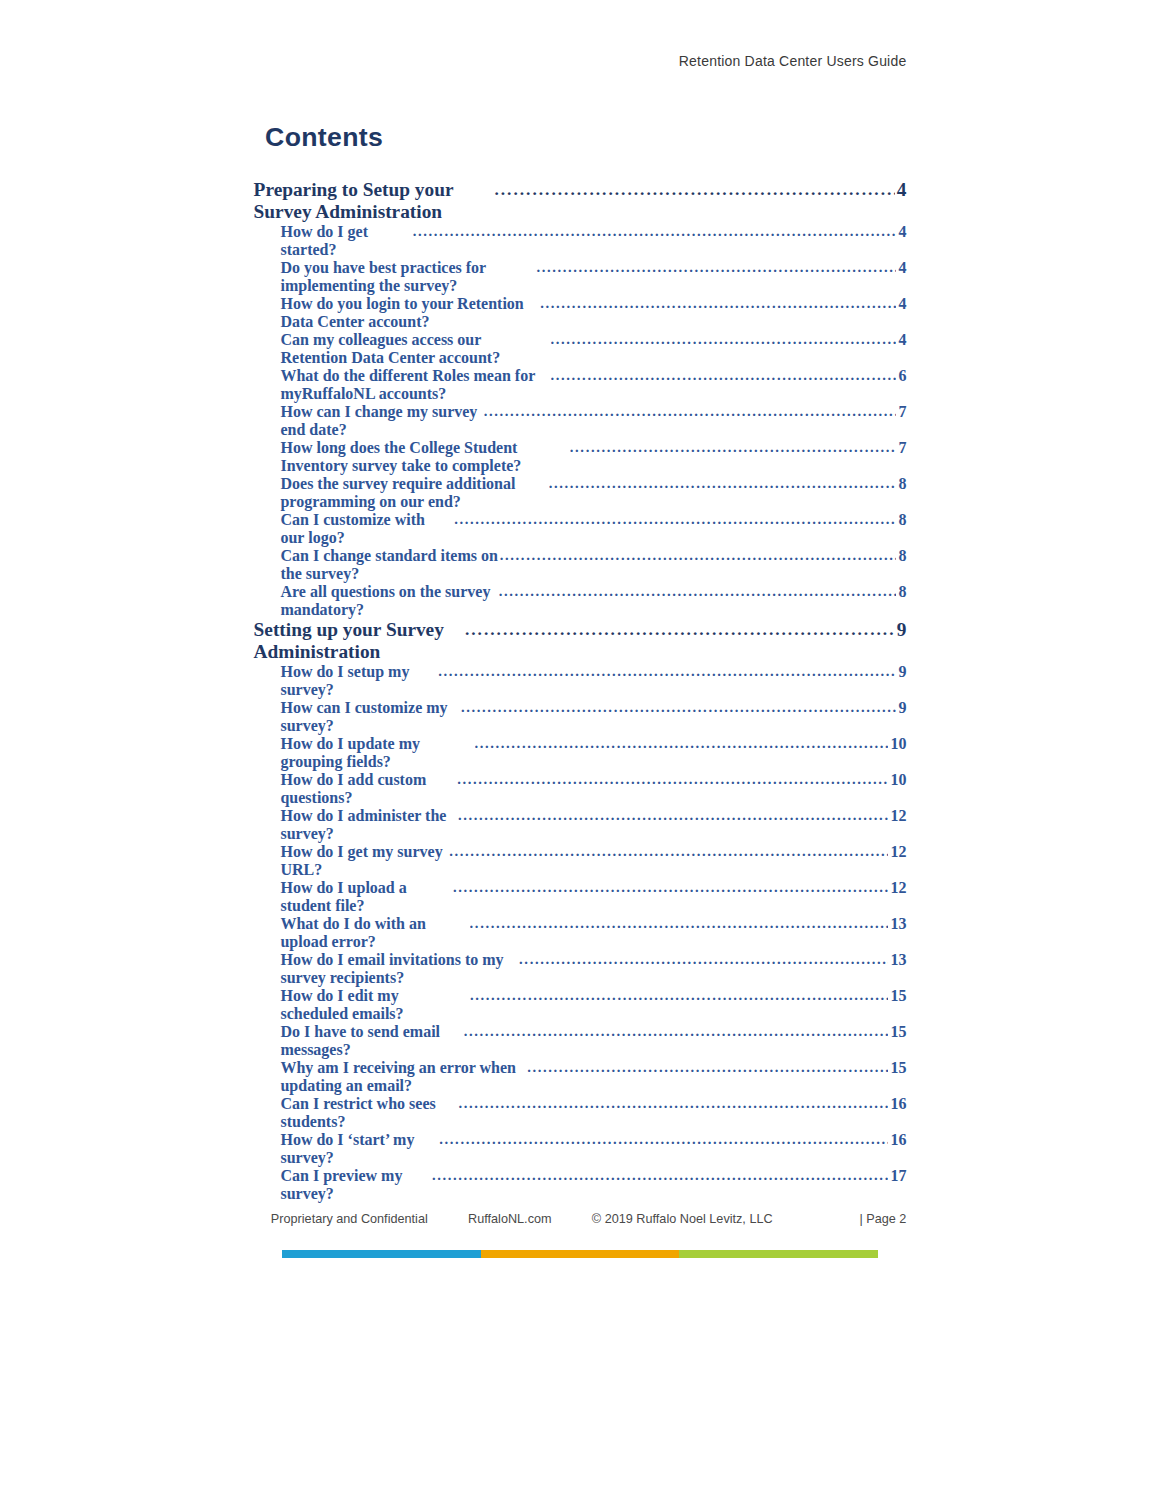Retention Data Center Users Guide
Contents
Preparing to Setup your Survey Administration ........................................................................................................ 4
How do I get started? ........................................................................................................ 4
Do you have best practices for implementing the survey? ........................................................................................................ 4
How do you login to your Retention Data Center account? ........................................................................................................ 4
Can my colleagues access our Retention Data Center account? ........................................................................................................ 4
What do the different Roles mean for myRuffaloNL accounts? ........................................................................................................ 6
How can I change my survey end date? ........................................................................................................ 7
How long does the College Student Inventory survey take to complete? ........................................................................................................ 7
Does the survey require additional programming on our end? ........................................................................................................ 8
Can I customize with our logo? ........................................................................................................ 8
Can I change standard items on the survey? ........................................................................................................ 8
Are all questions on the survey mandatory? ........................................................................................................ 8
Setting up your Survey Administration ........................................................................................................ 9
How do I setup my survey? ........................................................................................................ 9
How can I customize my survey? ........................................................................................................ 9
How do I update my grouping fields? ........................................................................................................ 10
How do I add custom questions? ........................................................................................................ 10
How do I administer the survey? ........................................................................................................ 12
How do I get my survey URL? ........................................................................................................ 12
How do I upload a student file? ........................................................................................................ 12
What do I do with an upload error? ........................................................................................................ 13
How do I email invitations to my survey recipients? ........................................................................................................ 13
How do I edit my scheduled emails? ........................................................................................................ 15
Do I have to send email messages? ........................................................................................................ 15
Why am I receiving an error when updating an email? ........................................................................................................ 15
Can I restrict who sees students? ........................................................................................................ 16
How do I ‘start’ my survey? ........................................................................................................ 16
Can I preview my survey? ........................................................................................................ 17
Proprietary and Confidential RuffaloNL.com © 2019 Ruffalo Noel Levitz, LLC | Page 2